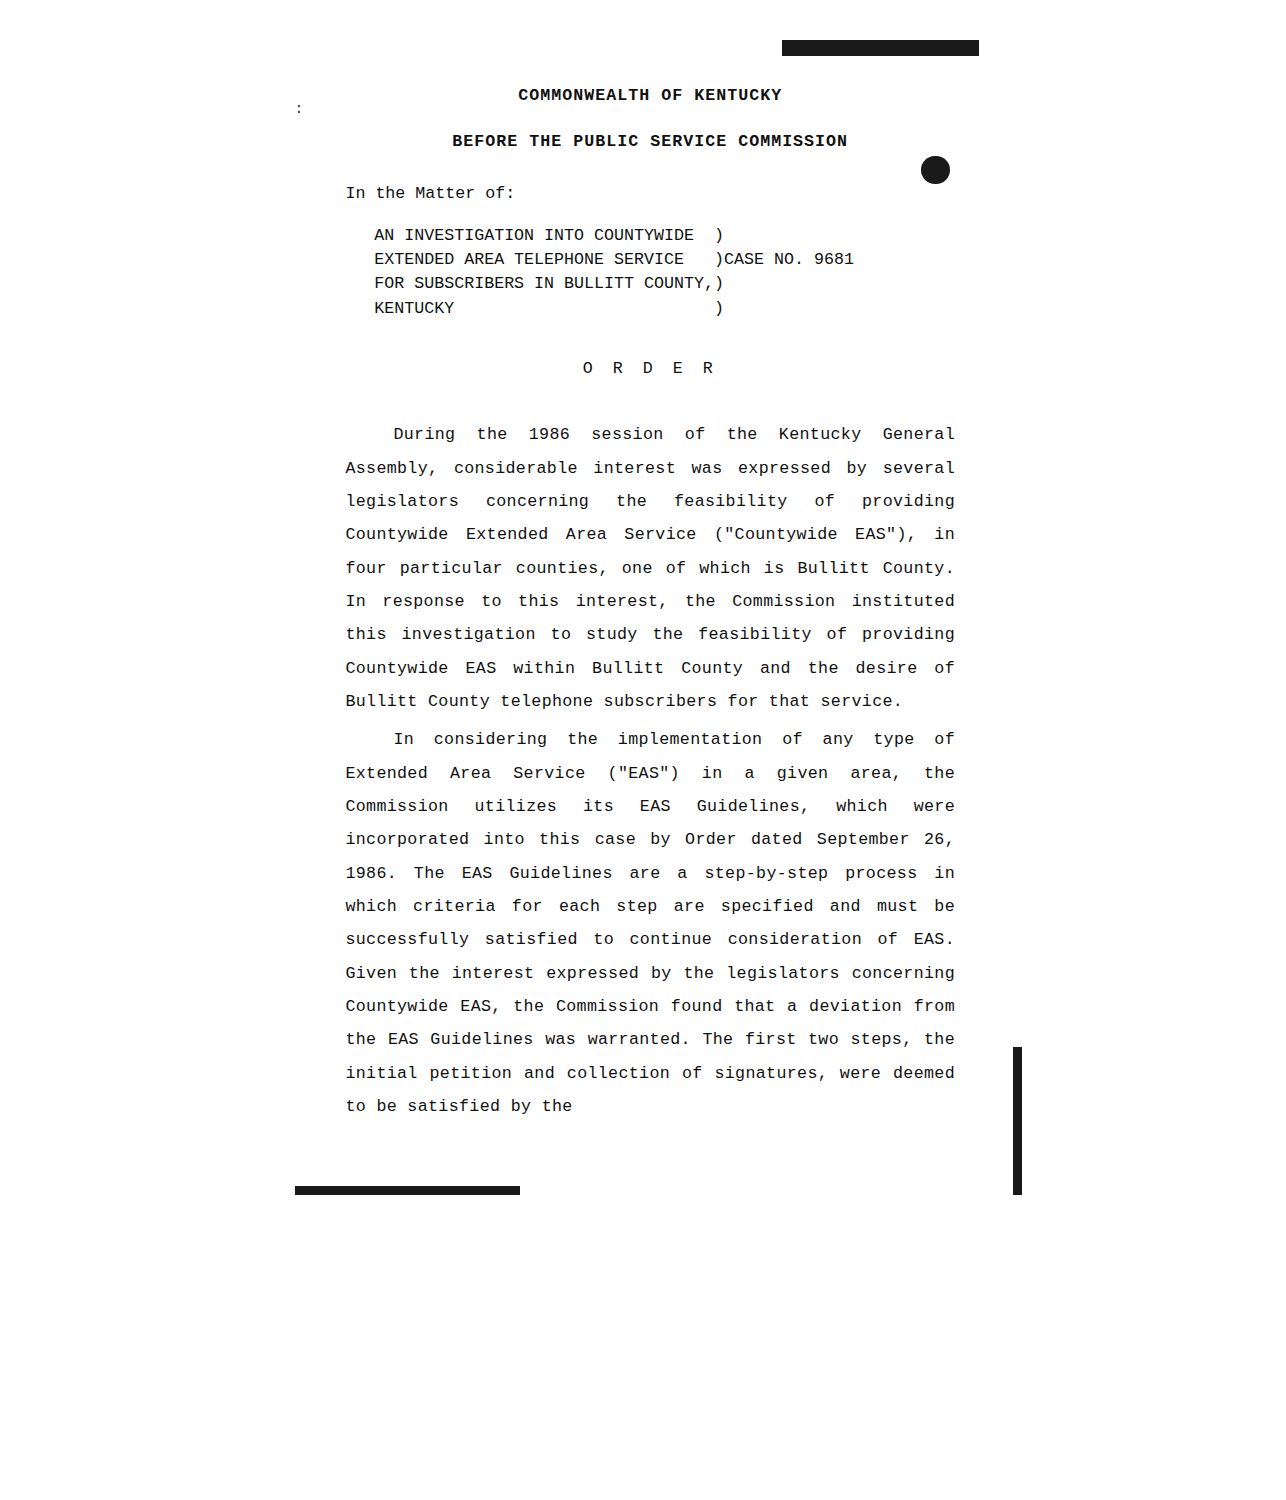:
COMMONWEALTH OF KENTUCKY
BEFORE THE PUBLIC SERVICE COMMISSION
In the Matter of:
| AN INVESTIGATION INTO COUNTYWIDE | ) | |
| EXTENDED AREA TELEPHONE SERVICE | ) | CASE NO. 9681 |
| FOR SUBSCRIBERS IN BULLITT COUNTY, | ) | |
| KENTUCKY | ) | |
O R D E R
During the 1986 session of the Kentucky General Assembly, considerable interest was expressed by several legislators concerning the feasibility of providing Countywide Extended Area Service ("Countywide EAS"), in four particular counties, one of which is Bullitt County. In response to this interest, the Commission instituted this investigation to study the feasibility of providing Countywide EAS within Bullitt County and the desire of Bullitt County telephone subscribers for that service.
In considering the implementation of any type of Extended Area Service ("EAS") in a given area, the Commission utilizes its EAS Guidelines, which were incorporated into this case by Order dated September 26, 1986. The EAS Guidelines are a step-by-step process in which criteria for each step are specified and must be successfully satisfied to continue consideration of EAS. Given the interest expressed by the legislators concerning Countywide EAS, the Commission found that a deviation from the EAS Guidelines was warranted. The first two steps, the initial petition and collection of signatures, were deemed to be satisfied by the